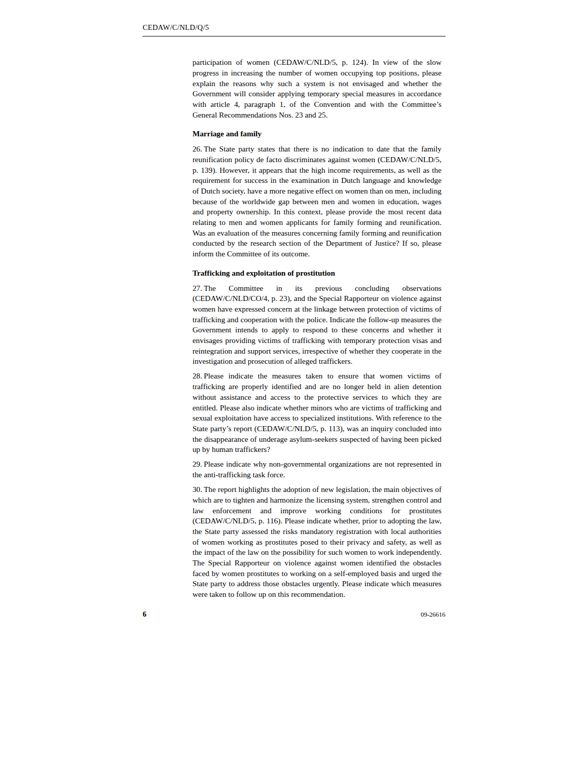CEDAW/C/NLD/Q/5
participation of women (CEDAW/C/NLD/5, p. 124). In view of the slow progress in increasing the number of women occupying top positions, please explain the reasons why such a system is not envisaged and whether the Government will consider applying temporary special measures in accordance with article 4, paragraph 1, of the Convention and with the Committee’s General Recommendations Nos. 23 and 25.
Marriage and family
26. The State party states that there is no indication to date that the family reunification policy de facto discriminates against women (CEDAW/C/NLD/5, p. 139). However, it appears that the high income requirements, as well as the requirement for success in the examination in Dutch language and knowledge of Dutch society, have a more negative effect on women than on men, including because of the worldwide gap between men and women in education, wages and property ownership. In this context, please provide the most recent data relating to men and women applicants for family forming and reunification. Was an evaluation of the measures concerning family forming and reunification conducted by the research section of the Department of Justice? If so, please inform the Committee of its outcome.
Trafficking and exploitation of prostitution
27. The Committee in its previous concluding observations (CEDAW/C/NLD/CO/4, p. 23), and the Special Rapporteur on violence against women have expressed concern at the linkage between protection of victims of trafficking and cooperation with the police. Indicate the follow-up measures the Government intends to apply to respond to these concerns and whether it envisages providing victims of trafficking with temporary protection visas and reintegration and support services, irrespective of whether they cooperate in the investigation and prosecution of alleged traffickers.
28. Please indicate the measures taken to ensure that women victims of trafficking are properly identified and are no longer held in alien detention without assistance and access to the protective services to which they are entitled. Please also indicate whether minors who are victims of trafficking and sexual exploitation have access to specialized institutions. With reference to the State party’s report (CEDAW/C/NLD/5, p. 113), was an inquiry concluded into the disappearance of underage asylum-seekers suspected of having been picked up by human traffickers?
29. Please indicate why non-governmental organizations are not represented in the anti-trafficking task force.
30. The report highlights the adoption of new legislation, the main objectives of which are to tighten and harmonize the licensing system, strengthen control and law enforcement and improve working conditions for prostitutes (CEDAW/C/NLD/5, p. 116). Please indicate whether, prior to adopting the law, the State party assessed the risks mandatory registration with local authorities of women working as prostitutes posed to their privacy and safety, as well as the impact of the law on the possibility for such women to work independently. The Special Rapporteur on violence against women identified the obstacles faced by women prostitutes to working on a self-employed basis and urged the State party to address those obstacles urgently. Please indicate which measures were taken to follow up on this recommendation.
6 09-26616